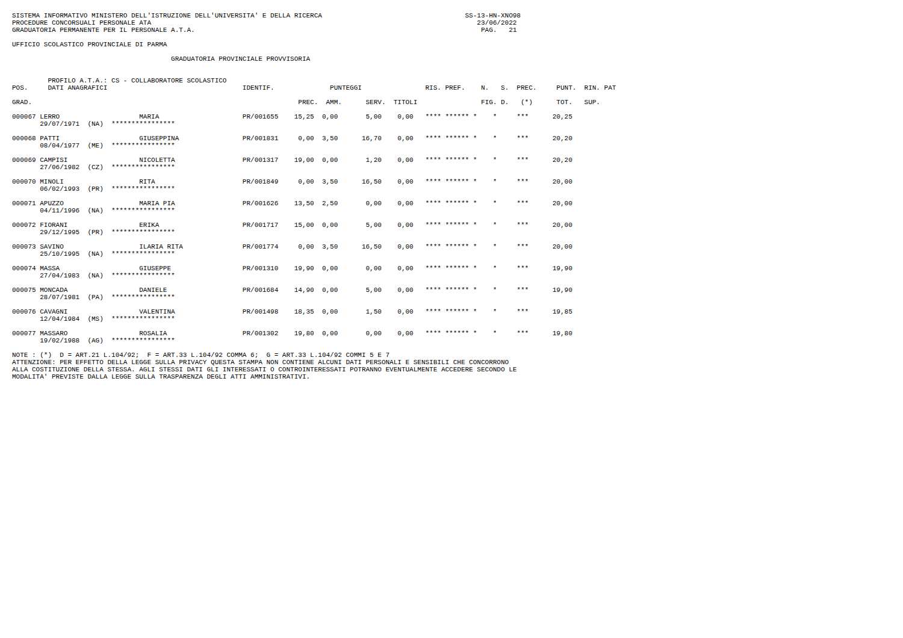SISTEMA INFORMATIVO MINISTERO DELL'ISTRUZIONE DELL'UNIVERSITA' E DELLA RICERCA                                    SS-13-HN-XNO98
PROCEDURE CONCORSUALI PERSONALE ATA                                                                                  23/06/2022
GRADUATORIA PERMANENTE PER IL PERSONALE A.T.A.                                                                        PAG.   21

UFFICIO SCOLASTICO PROVINCIALE DI PARMA

                                        GRADUATORIA PROVINCIALE PROVVISORIA


         PROFILO A.T.A.: CS - COLLABORATORE SCOLASTICO
POS.     DATI ANAGRAFICI                                  IDENTIF.              PUNTEGGI                RIS. PREF.    N.   S.  PREC.     PUNT.  RIN. PAT

GRAD.                                                                   PREC.  AMM.      SERV.  TITOLI                FIG. D.   (*)      TOT.   SUP.

000067 LERRO                    MARIA                     PR/001655    15,25  0,00       5,00    0,00   **** ****** *    *     ***      20,25
       29/07/1971  (NA)  ****************

000068 PATTI                    GIUSEPPINA                PR/001831     0,00  3,50      16,70    0,00   **** ****** *    *     ***      20,20
       08/04/1977  (ME)  ****************

000069 CAMPISI                  NICOLETTA                 PR/001317    19,00  0,00       1,20    0,00   **** ****** *    *     ***      20,20
       27/06/1982  (CZ)  ****************

000070 MINOLI                   RITA                      PR/001849     0,00  3,50      16,50    0,00   **** ****** *    *     ***      20,00
       06/02/1993  (PR)  ****************

000071 APUZZO                   MARIA PIA                 PR/001626    13,50  2,50       0,00    0,00   **** ****** *    *     ***      20,00
       04/11/1996  (NA)  ****************

000072 FIORANI                  ERIKA                     PR/001717    15,00  0,00       5,00    0,00   **** ****** *    *     ***      20,00
       29/12/1995  (PR)  ****************

000073 SAVINO                   ILARIA RITA               PR/001774     0,00  3,50      16,50    0,00   **** ****** *    *     ***      20,00
       25/10/1995  (NA)  ****************

000074 MASSA                    GIUSEPPE                  PR/001310    19,90  0,00       0,00    0,00   **** ****** *    *     ***      19,90
       27/04/1983  (NA)  ****************

000075 MONCADA                  DANIELE                   PR/001684    14,90  0,00       5,00    0,00   **** ****** *    *     ***      19,90
       28/07/1981  (PA)  ****************

000076 CAVAGNI                  VALENTINA                 PR/001498    18,35  0,00       1,50    0,00   **** ****** *    *     ***      19,85
       12/04/1984  (MS)  ****************

000077 MASSARO                  ROSALIA                   PR/001302    19,80  0,00       0,00    0,00   **** ****** *    *     ***      19,80
       19/02/1988  (AG)  ****************

NOTE : (*)  D = ART.21 L.104/92;  F = ART.33 L.104/92 COMMA 6;  G = ART.33 L.104/92 COMMI 5 E 7
ATTENZIONE: PER EFFETTO DELLA LEGGE SULLA PRIVACY QUESTA STAMPA NON CONTIENE ALCUNI DATI PERSONALI E SENSIBILI CHE CONCORRONO
ALLA COSTITUZIONE DELLA STESSA. AGLI STESSI DATI GLI INTERESSATI O CONTROINTERESSATI POTRANNO EVENTUALMENTE ACCEDERE SECONDO LE
MODALITA' PREVISTE DALLA LEGGE SULLA TRASPARENZA DEGLI ATTI AMMINISTRATIVI.